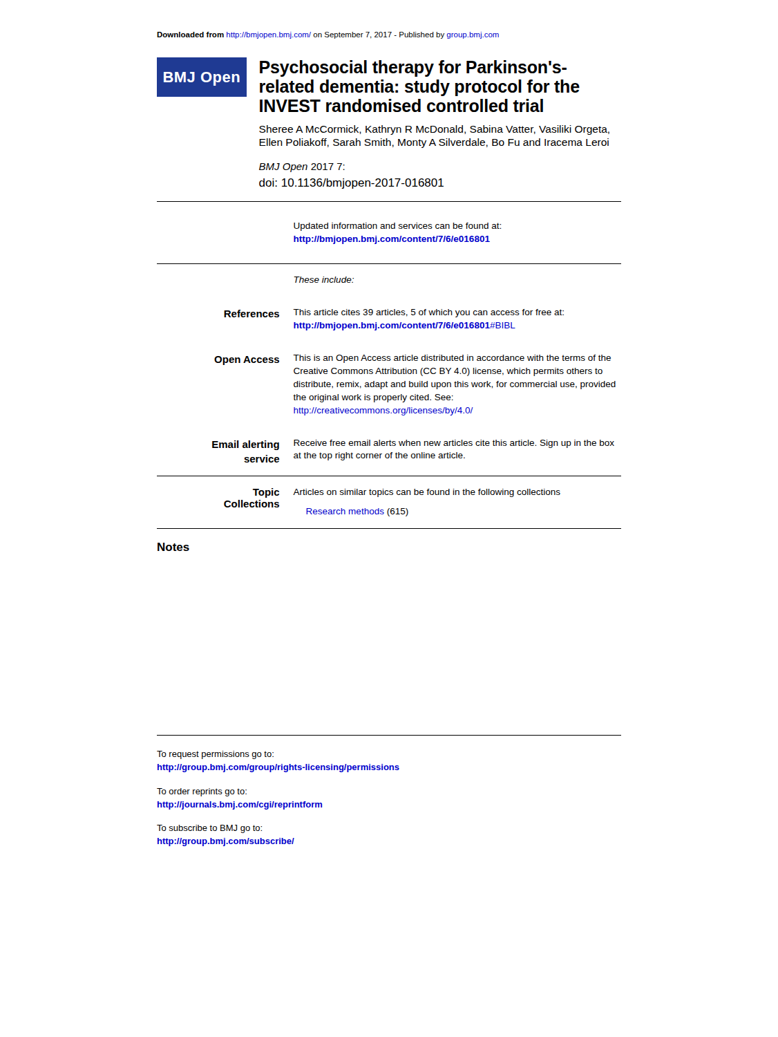Downloaded from http://bmjopen.bmj.com/ on September 7, 2017 - Published by group.bmj.com
BMJ Open
Psychosocial therapy for Parkinson's-related dementia: study protocol for the INVEST randomised controlled trial
Sheree A McCormick, Kathryn R McDonald, Sabina Vatter, Vasiliki Orgeta, Ellen Poliakoff, Sarah Smith, Monty A Silverdale, Bo Fu and Iracema Leroi
BMJ Open 2017 7:
doi: 10.1136/bmjopen-2017-016801
| | Updated information and services can be found at: http://bmjopen.bmj.com/content/7/6/e016801 |
| | These include: |
| References | This article cites 39 articles, 5 of which you can access for free at: http://bmjopen.bmj.com/content/7/6/e016801 #BIBL |
| Open Access | This is an Open Access article distributed in accordance with the terms of the Creative Commons Attribution (CC BY 4.0) license, which permits others to distribute, remix, adapt and build upon this work, for commercial use, provided the original work is properly cited. See: http://creativecommons.org/licenses/by/4.0/ |
| Email alerting service | Receive free email alerts when new articles cite this article. Sign up in the box at the top right corner of the online article. |
| Topic Collections | Articles on similar topics can be found in the following collections Research methods (615) |
Notes
To request permissions go to:
http://group.bmj.com/group/rights-licensing/permissions
To order reprints go to:
http://journals.bmj.com/cgi/reprintform
To subscribe to BMJ go to:
http://group.bmj.com/subscribe/